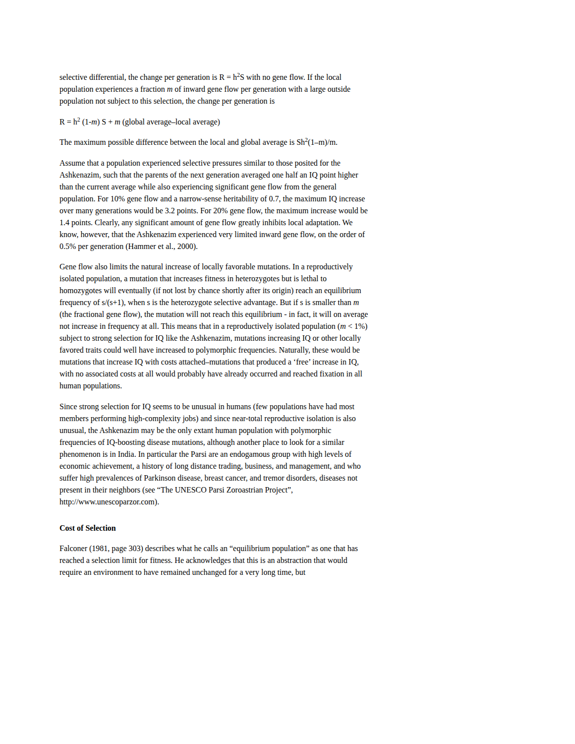selective differential, the change per generation is R = h2S with no gene flow. If the local population experiences a fraction m of inward gene flow per generation with a large outside population not subject to this selection, the change per generation is
R = h2 (1-m) S + m (global average–local average)
The maximum possible difference between the local and global average is Sh2(1–m)/m.
Assume that a population experienced selective pressures similar to those posited for the Ashkenazim, such that the parents of the next generation averaged one half an IQ point higher than the current average while also experiencing significant gene flow from the general population. For 10% gene flow and a narrow-sense heritability of 0.7, the maximum IQ increase over many generations would be 3.2 points. For 20% gene flow, the maximum increase would be 1.4 points. Clearly, any significant amount of gene flow greatly inhibits local adaptation. We know, however, that the Ashkenazim experienced very limited inward gene flow, on the order of 0.5% per generation (Hammer et al., 2000).
Gene flow also limits the natural increase of locally favorable mutations. In a reproductively isolated population, a mutation that increases fitness in heterozygotes but is lethal to homozygotes will eventually (if not lost by chance shortly after its origin) reach an equilibrium frequency of s/(s+1), when s is the heterozygote selective advantage. But if s is smaller than m (the fractional gene flow), the mutation will not reach this equilibrium - in fact, it will on average not increase in frequency at all. This means that in a reproductively isolated population (m < 1%) subject to strong selection for IQ like the Ashkenazim, mutations increasing IQ or other locally favored traits could well have increased to polymorphic frequencies. Naturally, these would be mutations that increase IQ with costs attached–mutations that produced a ‘free’ increase in IQ, with no associated costs at all would probably have already occurred and reached fixation in all human populations.
Since strong selection for IQ seems to be unusual in humans (few populations have had most members performing high-complexity jobs) and since near-total reproductive isolation is also unusual, the Ashkenazim may be the only extant human population with polymorphic frequencies of IQ-boosting disease mutations, although another place to look for a similar phenomenon is in India. In particular the Parsi are an endogamous group with high levels of economic achievement, a history of long distance trading, business, and management, and who suffer high prevalences of Parkinson disease, breast cancer, and tremor disorders, diseases not present in their neighbors (see “The UNESCO Parsi Zoroastrian Project”, http://www.unescoparzor.com).
Cost of Selection
Falconer (1981, page 303) describes what he calls an “equilibrium population” as one that has reached a selection limit for fitness. He acknowledges that this is an abstraction that would require an environment to have remained unchanged for a very long time, but